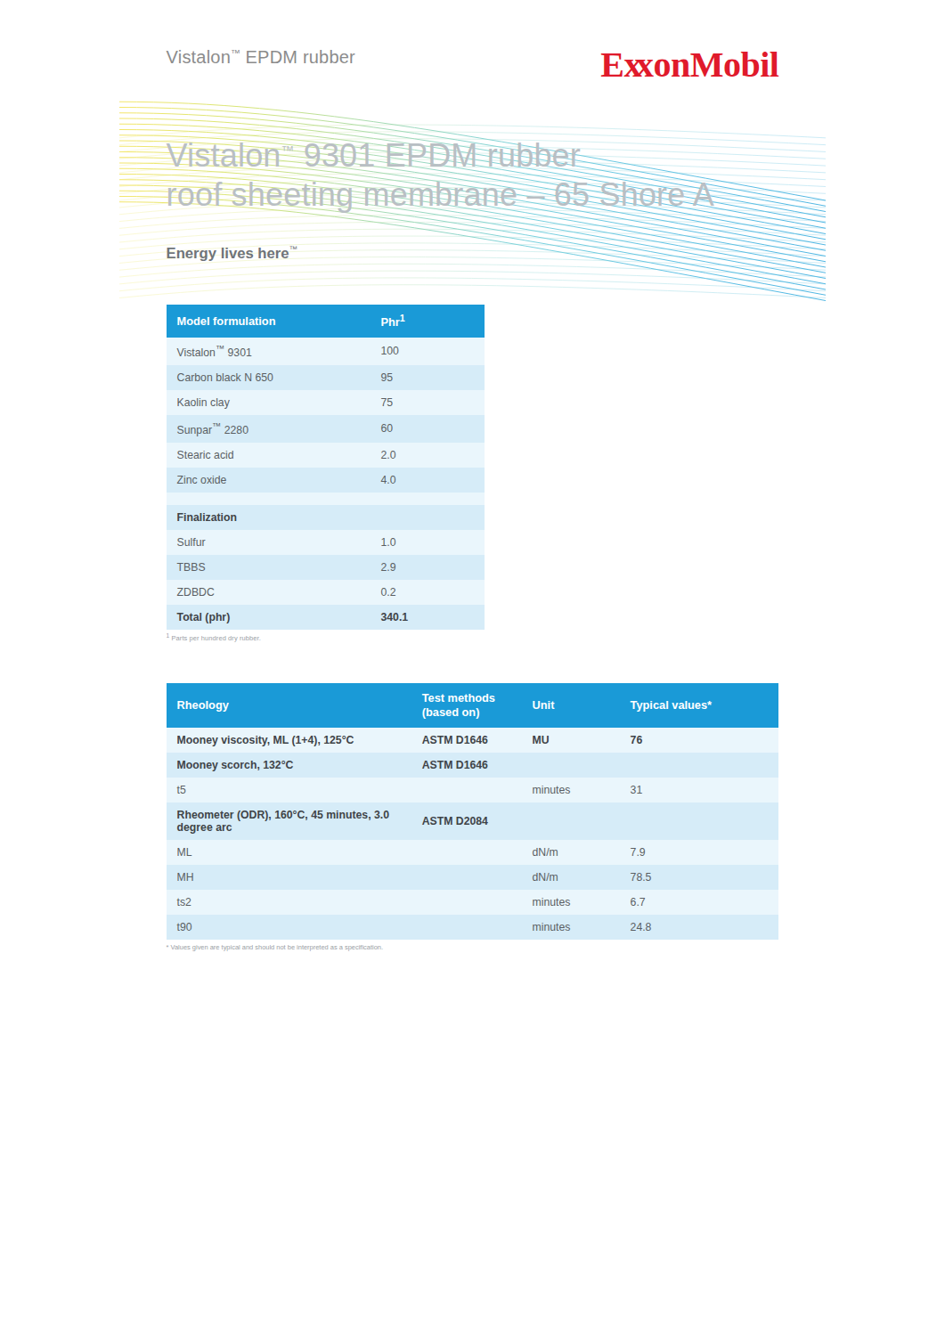Vistalon™ EPDM rubber
ExxonMobil
Vistalon™ 9301 EPDM rubber
roof sheeting membrane – 65 Shore A
Energy lives here™
| Model formulation | Phr 1 |
| --- | --- |
| Vistalon ™ 9301 | 100 |
| Carbon black N 650 | 95 |
| Kaolin clay | 75 |
| Sunpar ™ 2280 | 60 |
| Stearic acid | 2.0 |
| Zinc oxide | 4.0 |
| Finalization | |
| Sulfur | 1.0 |
| TBBS | 2.9 |
| ZDBDC | 0.2 |
| Total (phr) | 340.1 |
1 Parts per hundred dry rubber.
| Rheology | Test methods (based on) | Unit | Typical values* |
| --- | --- | --- | --- |
| Mooney viscosity, ML (1+4), 125°C | ASTM D1646 | MU | 76 |
| Mooney scorch, 132°C | ASTM D1646 | | |
| t5 | | minutes | 31 |
| Rheometer (ODR), 160°C, 45 minutes, 3.0 degree arc | ASTM D2084 | | |
| ML | | dN/m | 7.9 |
| MH | | dN/m | 78.5 |
| ts2 | | minutes | 6.7 |
| t90 | | minutes | 24.8 |
* Values given are typical and should not be interpreted as a specification.